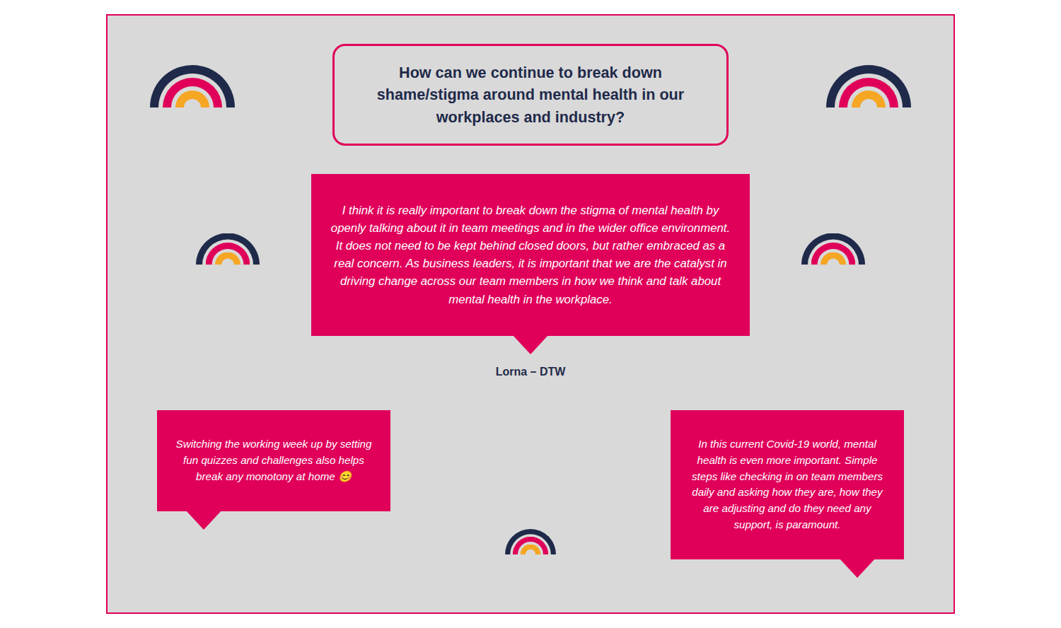How can we continue to break down shame/stigma around mental health in our workplaces and industry?
I think it is really important to break down the stigma of mental health by openly talking about it in team meetings and in the wider office environment. It does not need to be kept behind closed doors, but rather embraced as a real concern. As business leaders, it is important that we are the catalyst in driving change across our team members in how we think and talk about mental health in the workplace.
Lorna – DTW
Switching the working week up by setting fun quizzes and challenges also helps break any monotony at home 😊
In this current Covid-19 world, mental health is even more important. Simple steps like checking in on team members daily and asking how they are, how they are adjusting and do they need any support, is paramount.